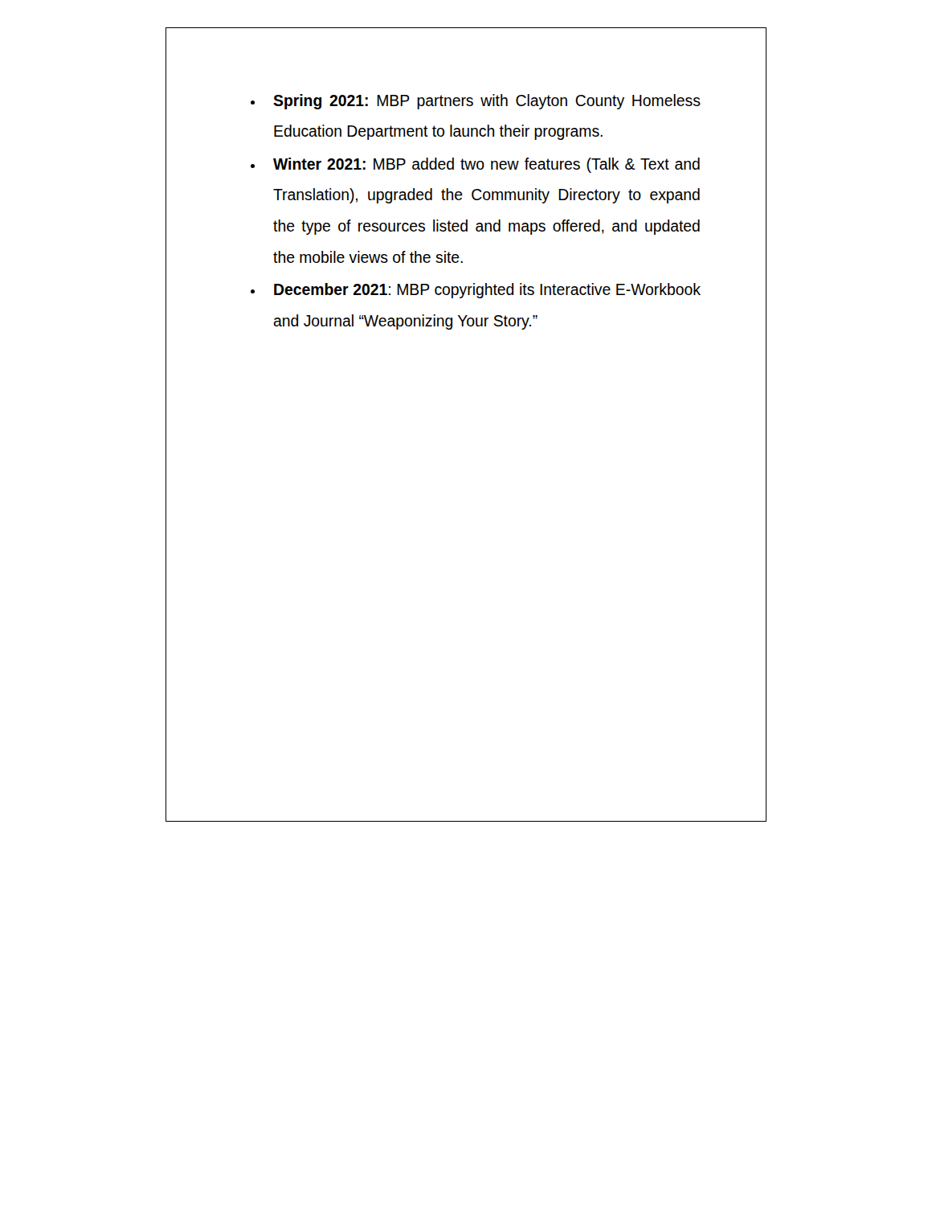Spring 2021: MBP partners with Clayton County Homeless Education Department to launch their programs.
Winter 2021: MBP added two new features (Talk & Text and Translation), upgraded the Community Directory to expand the type of resources listed and maps offered, and updated the mobile views of the site.
December 2021: MBP copyrighted its Interactive E-Workbook and Journal “Weaponizing Your Story.”